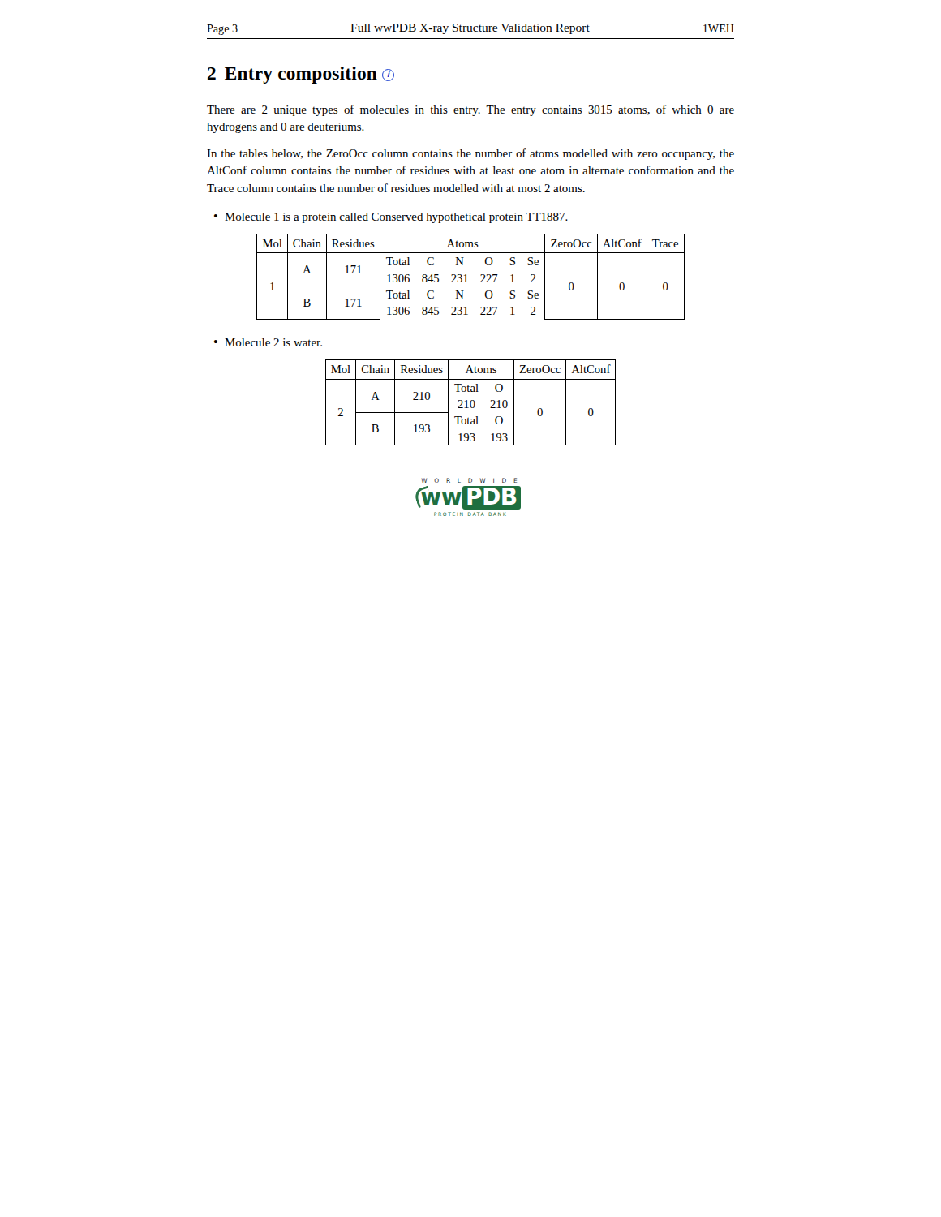Page 3
Full wwPDB X-ray Structure Validation Report
1WEH
2 Entry compositioni
There are 2 unique types of molecules in this entry. The entry contains 3015 atoms, of which 0 are hydrogens and 0 are deuteriums.
In the tables below, the ZeroOcc column contains the number of atoms modelled with zero occupancy, the AltConf column contains the number of residues with at least one atom in alternate conformation and the Trace column contains the number of residues modelled with at most 2 atoms.
Molecule 1 is a protein called Conserved hypothetical protein TT1887.
| Mol | Chain | Residues | Atoms | ZeroOcc | AltConf | Trace |
| --- | --- | --- | --- | --- | --- | --- |
| 1 | A | 171 | / Total / C / N / O / S / Se / / 1306 / 845 / 231 / 227 / 1 / 2 / | 0 | 0 | 0 |
| B | 171 | / Total / C / N / O / S / Se / / 1306 / 845 / 231 / 227 / 1 / 2 / |
Molecule 2 is water.
| Mol | Chain | Residues | Atoms | ZeroOcc | AltConf |
| --- | --- | --- | --- | --- | --- |
| 2 | A | 210 | / Total / O / / 210 / 210 / | 0 | 0 |
| B | 193 | / Total / O / / 193 / 193 / |
W O R L D W I D E
ww PDB
PROTEIN DATA BANK